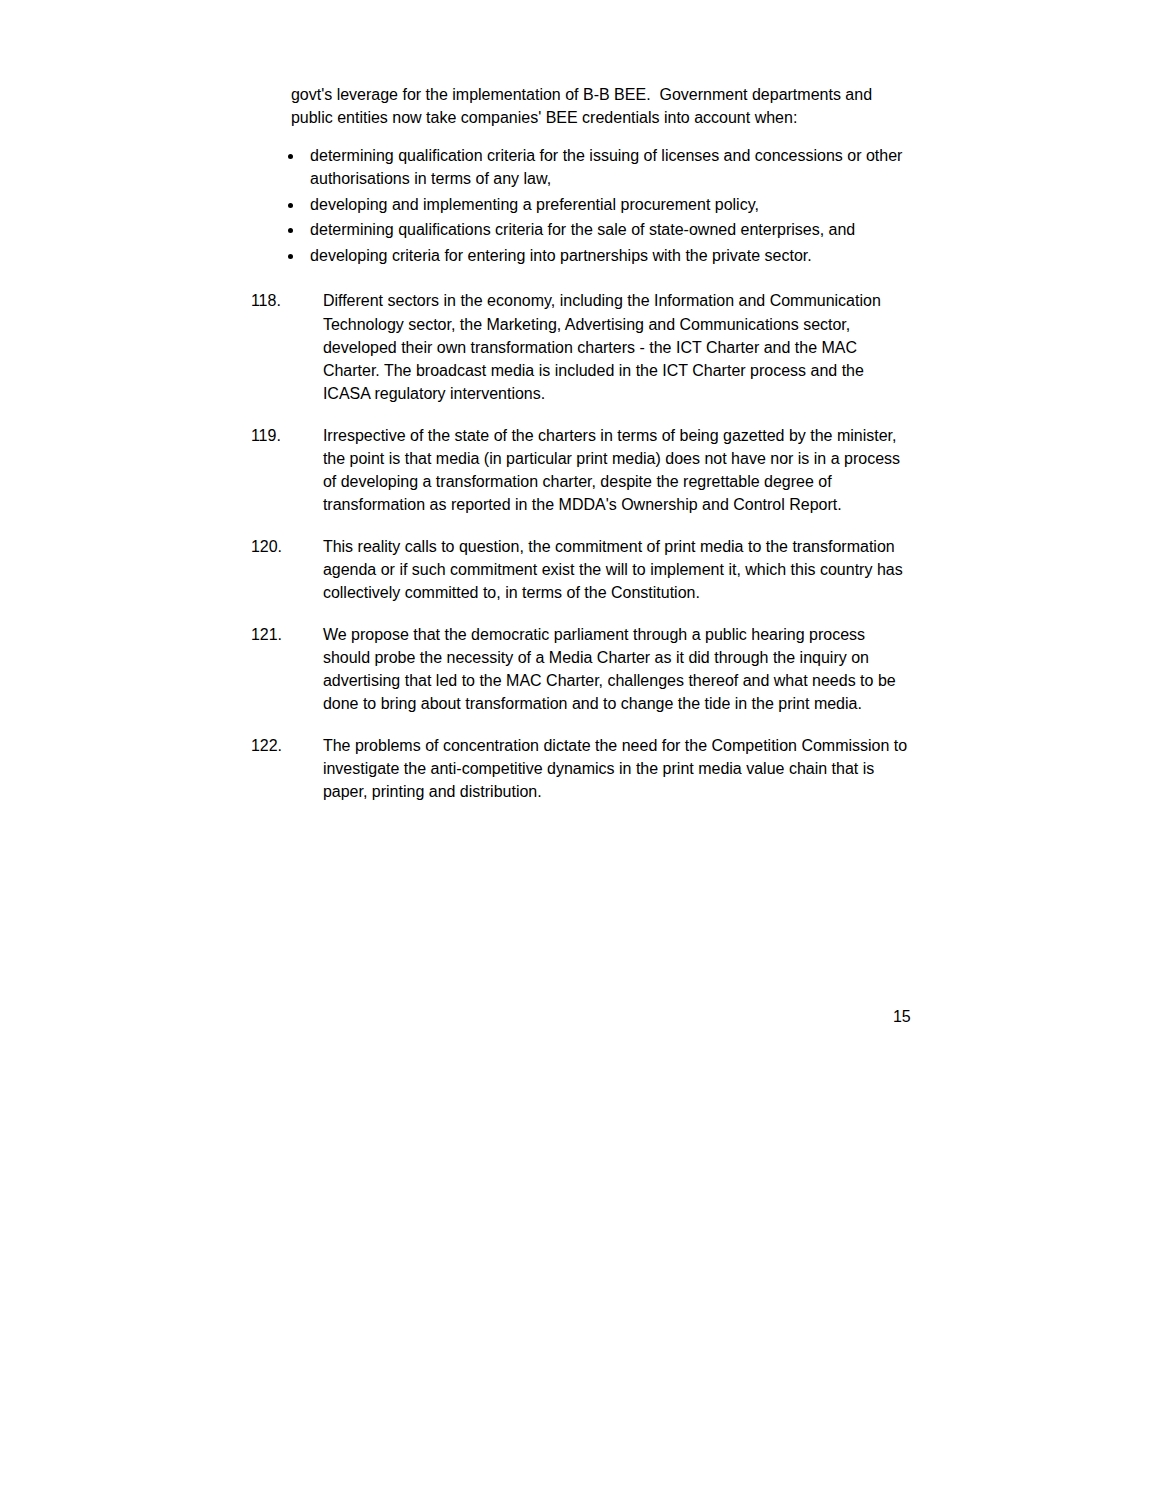govt's leverage for the implementation of B-B BEE. Government departments and public entities now take companies' BEE credentials into account when:
determining qualification criteria for the issuing of licenses and concessions or other authorisations in terms of any law,
developing and implementing a preferential procurement policy,
determining qualifications criteria for the sale of state-owned enterprises, and
developing criteria for entering into partnerships with the private sector.
118.
Different sectors in the economy, including the Information and Communication Technology sector, the Marketing, Advertising and Communications sector, developed their own transformation charters - the ICT Charter and the MAC Charter. The broadcast media is included in the ICT Charter process and the ICASA regulatory interventions.
119.
Irrespective of the state of the charters in terms of being gazetted by the minister, the point is that media (in particular print media) does not have nor is in a process of developing a transformation charter, despite the regrettable degree of transformation as reported in the MDDA's Ownership and Control Report.
120.
This reality calls to question, the commitment of print media to the transformation agenda or if such commitment exist the will to implement it, which this country has collectively committed to, in terms of the Constitution.
121.
We propose that the democratic parliament through a public hearing process should probe the necessity of a Media Charter as it did through the inquiry on advertising that led to the MAC Charter, challenges thereof and what needs to be done to bring about transformation and to change the tide in the print media.
122.
The problems of concentration dictate the need for the Competition Commission to investigate the anti-competitive dynamics in the print media value chain that is paper, printing and distribution.
15